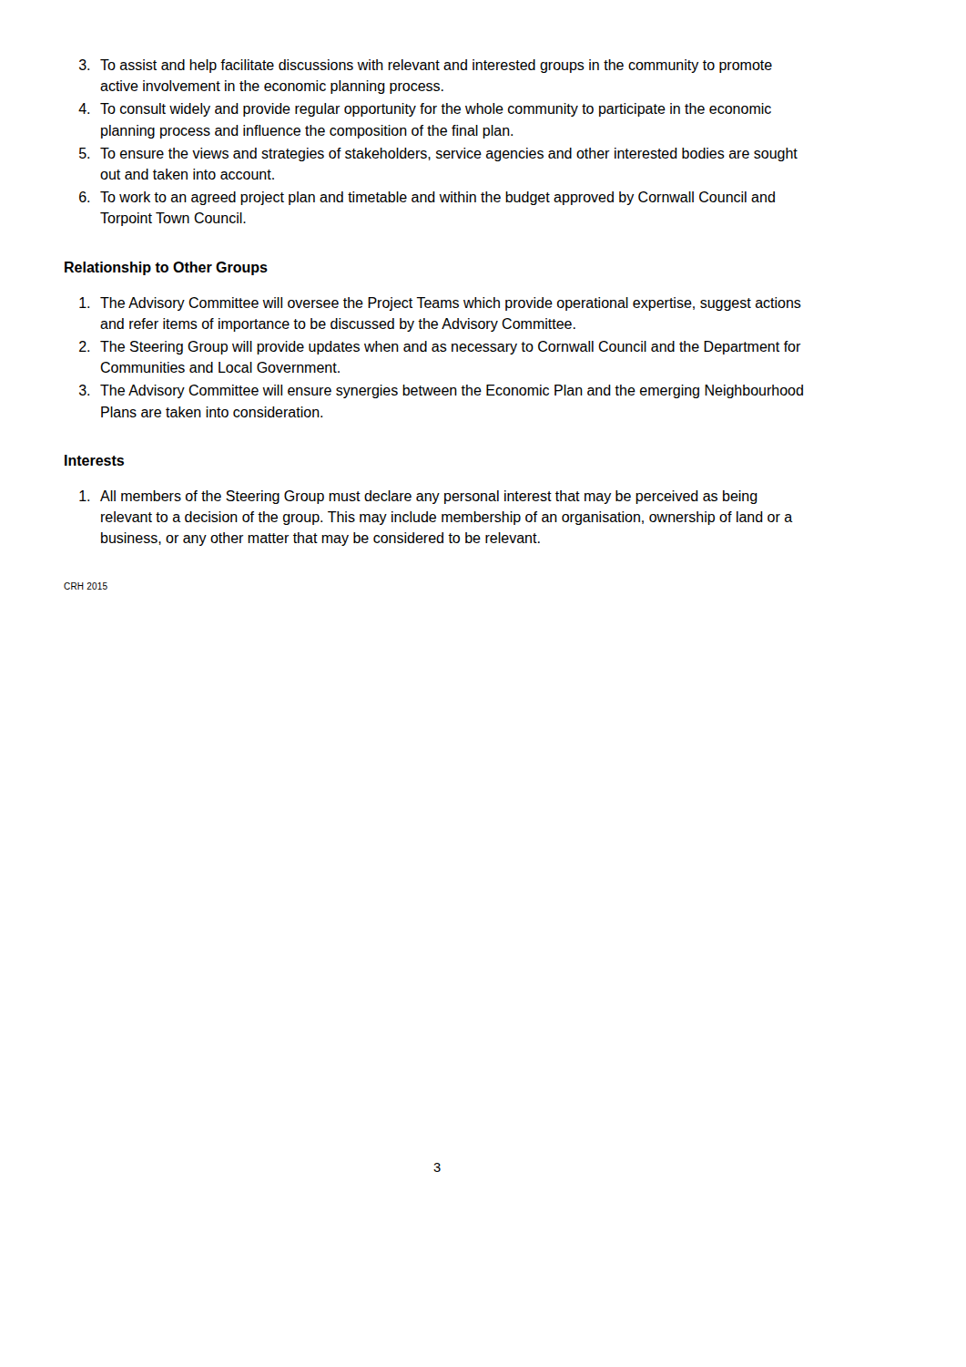To assist and help facilitate discussions with relevant and interested groups in the community to promote active involvement in the economic planning process.
To consult widely and provide regular opportunity for the whole community to participate in the economic planning process and influence the composition of the final plan.
To ensure the views and strategies of stakeholders, service agencies and other interested bodies are sought out and taken into account.
To work to an agreed project plan and timetable and within the budget approved by Cornwall Council and Torpoint Town Council.
Relationship to Other Groups
The Advisory Committee will oversee the Project Teams which provide operational expertise, suggest actions and refer items of importance to be discussed by the Advisory Committee.
The Steering Group will provide updates when and as necessary to Cornwall Council and the Department for Communities and Local Government.
The Advisory Committee will ensure synergies between the Economic Plan and the emerging Neighbourhood Plans are taken into consideration.
Interests
All members of the Steering Group must declare any personal interest that may be perceived as being relevant to a decision of the group. This may include membership of an organisation, ownership of land or a business, or any other matter that may be considered to be relevant.
CRH 2015
3